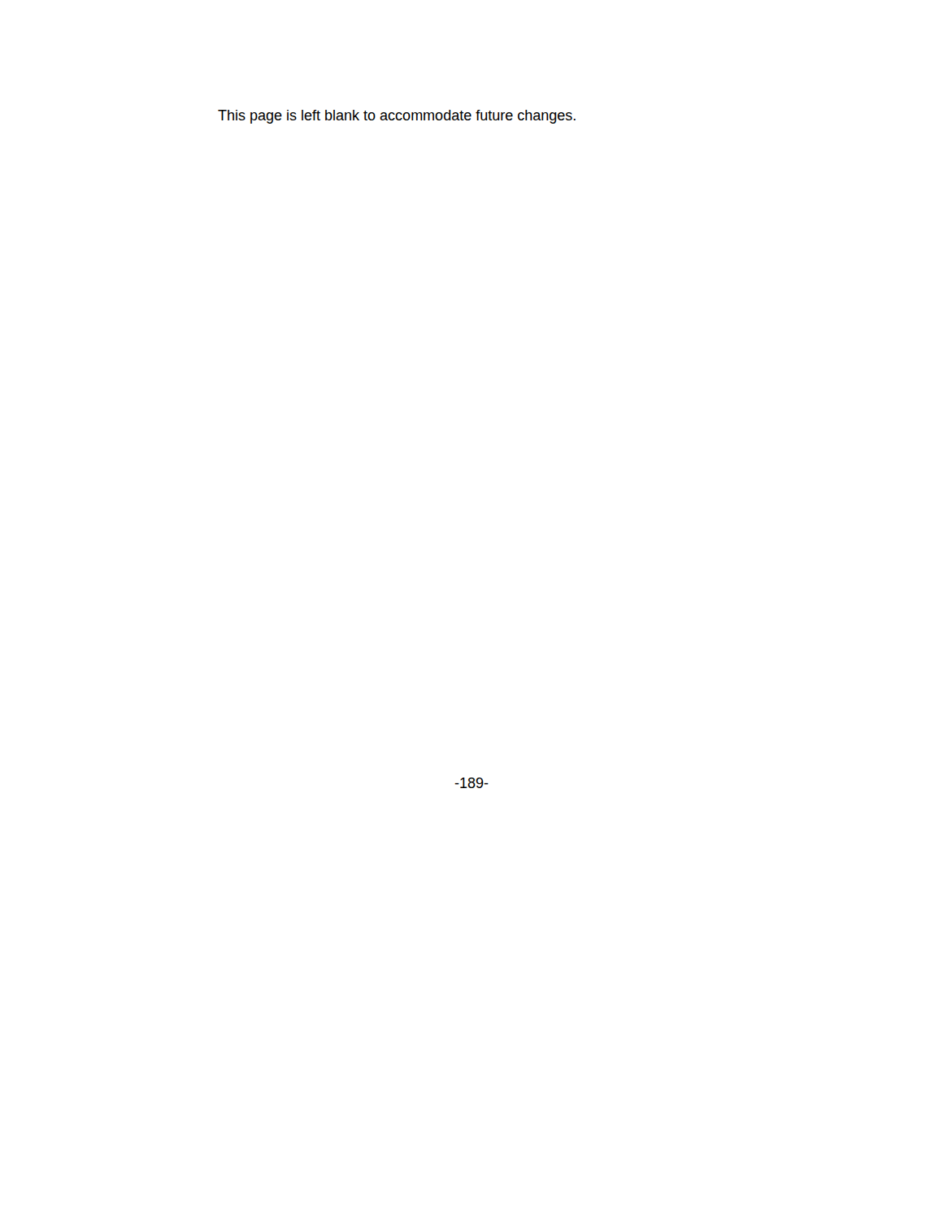This page is left blank to accommodate future changes.
-189-